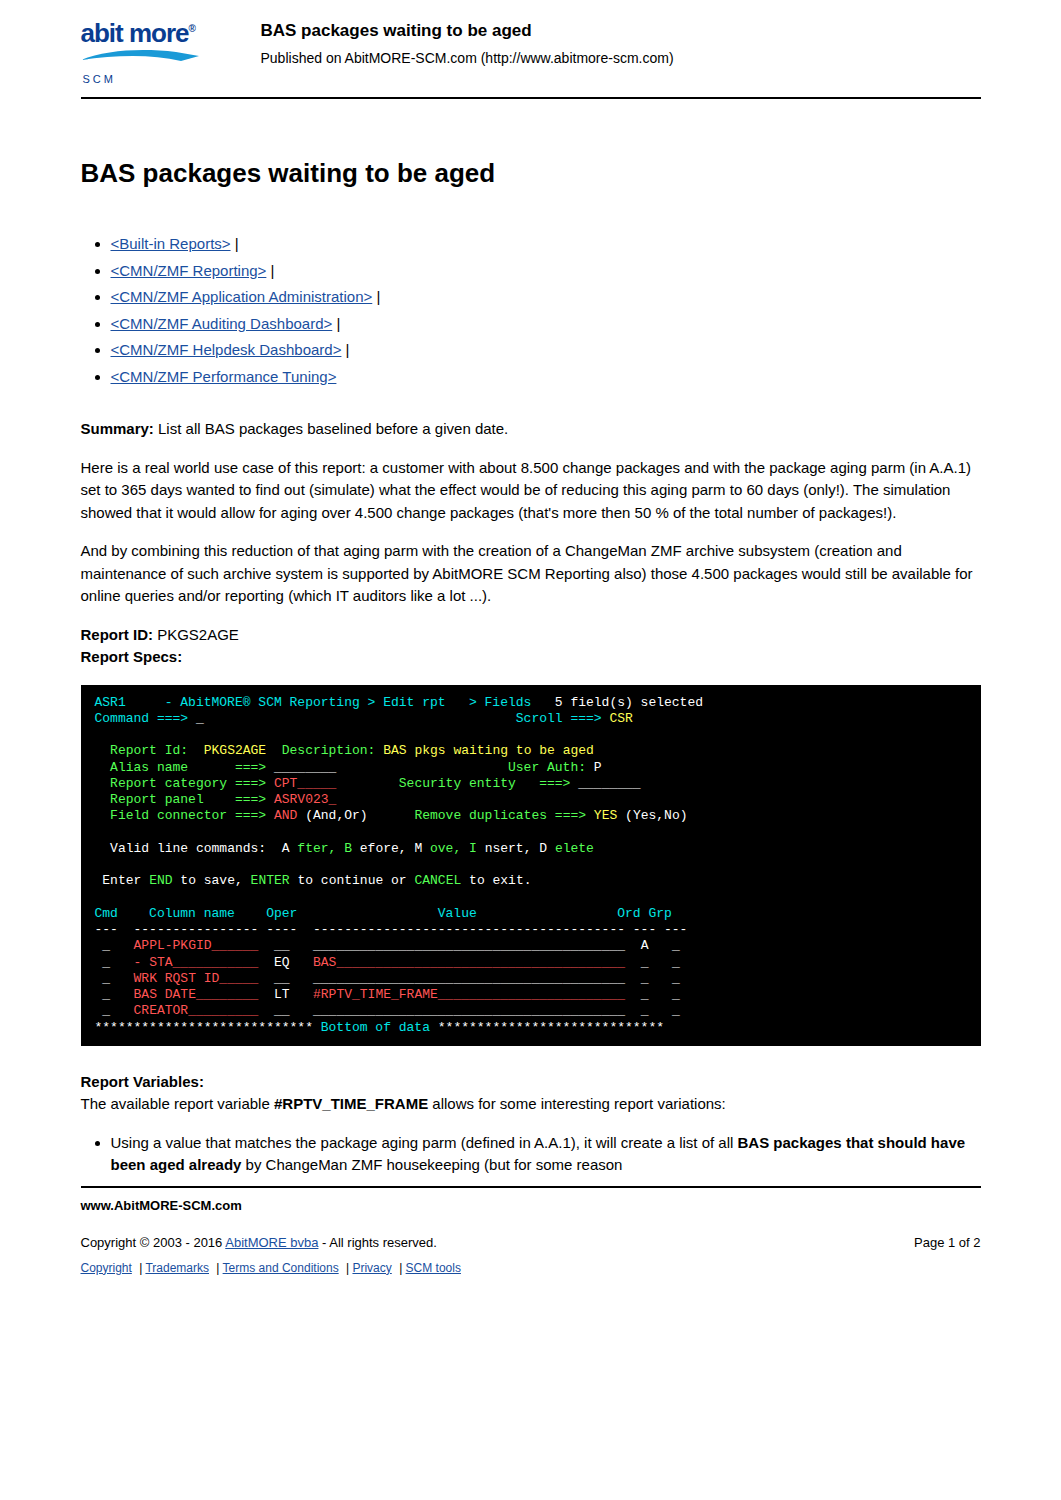abit more®
SCM
BAS packages waiting to be aged
Published on AbitMORE-SCM.com (http://www.abitmore-scm.com)
BAS packages waiting to be aged
<Built-in Reports> |
<CMN/ZMF Reporting> |
<CMN/ZMF Application Administration> |
<CMN/ZMF Auditing Dashboard> |
<CMN/ZMF Helpdesk Dashboard> |
<CMN/ZMF Performance Tuning>
Summary: List all BAS packages baselined before a given date.
Here is a real world use case of this report: a customer with about 8.500 change packages and with the package aging parm (in A.A.1) set to 365 days wanted to find out (simulate) what the effect would be of reducing this aging parm to 60 days (only!). The simulation showed that it would allow for aging over 4.500 change packages (that's more then 50 % of the total number of packages!).
And by combining this reduction of that aging parm with the creation of a ChangeMan ZMF archive subsystem (creation and maintenance of such archive system is supported by AbitMORE SCM Reporting also) those 4.500 packages would still be available for online queries and/or reporting (which IT auditors like a lot ...).
Report ID: PKGS2AGE
Report Specs:
ASR1 - AbitMORE® SCM Reporting > Edit rpt > Fields 5 field(s) selected Command ===> _ Scroll ===> CSR Report Id: PKGS2AGE Description: BAS pkgs waiting to be aged Alias name ===> ________ User Auth: P Report category ===> CPT_____ Security entity ===> ________ Report panel ===> ASRV023_ Field connector ===> AND (And,Or) Remove duplicates ===> YES (Yes,No) Valid line commands: A fter, B efore, M ove, I nsert, D elete Enter END to save, ENTER to continue or CANCEL to exit. Cmd Column name Oper Value Ord Grp --- ---------------- ---- ---------------------------------------- --- --- _ APPL-PKGID______ __ ________________________________________ A _ _ - STA___________ EQ BAS_____________________________________ _ _ _ WRK RQST ID_____ __ ________________________________________ _ _ _ BAS DATE________ LT #RPTV_TIME_FRAME________________________ _ _ _ CREATOR_________ __ ________________________________________ _ _ **************************** Bottom of data *****************************
Report Variables:
The available report variable #RPTV_TIME_FRAME allows for some interesting report variations:
Using a value that matches the package aging parm (defined in A.A.1), it will create a list of all BAS packages that should have been aged already by ChangeMan ZMF housekeeping (but for some reason
www.AbitMORE-SCM.com
Copyright © 2003 - 2016 AbitMORE bvba - All rights reserved.
Page 1 of 2
Copyright | Trademarks | Terms and Conditions | Privacy | SCM tools